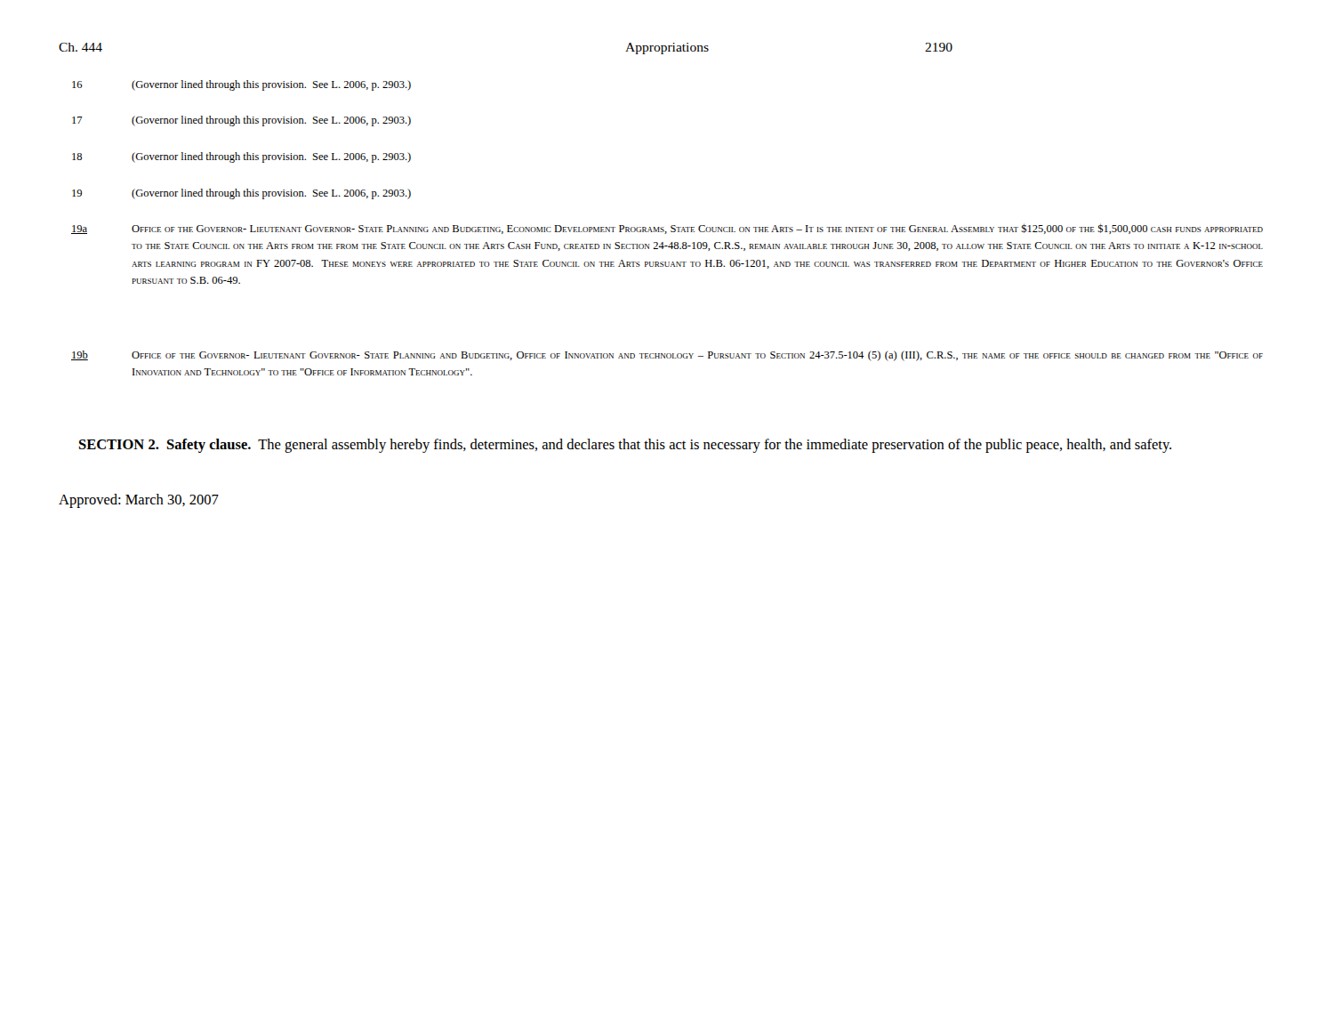Ch. 444 Appropriations 2190
16 (Governor lined through this provision. See L. 2006, p. 2903.)
17 (Governor lined through this provision. See L. 2006, p. 2903.)
18 (Governor lined through this provision. See L. 2006, p. 2903.)
19 (Governor lined through this provision. See L. 2006, p. 2903.)
19a Office of the Governor- Lieutenant Governor- State Planning and Budgeting, Economic Development Programs, State Council on the Arts – It is the intent of the General Assembly that $125,000 of the $1,500,000 cash funds appropriated to the State Council on the Arts from the from the State Council on the Arts Cash Fund, created in Section 24-48.8-109, C.R.S., remain available through June 30, 2008, to allow the State Council on the Arts to initiate a K-12 in-school arts learning program in FY 2007-08. These moneys were appropriated to the State Council on the Arts pursuant to H.B. 06-1201, and the council was transferred from the Department of Higher Education to the Governor's Office pursuant to S.B. 06-49.
19b Office of the Governor- Lieutenant Governor- State Planning and Budgeting, Office of Innovation and technology – Pursuant to Section 24-37.5-104 (5) (a) (III), C.R.S., the name of the office should be changed from the "Office of Innovation and Technology" to the "Office of Information Technology".
SECTION 2. Safety clause. The general assembly hereby finds, determines, and declares that this act is necessary for the immediate preservation of the public peace, health, and safety.
Approved: March 30, 2007